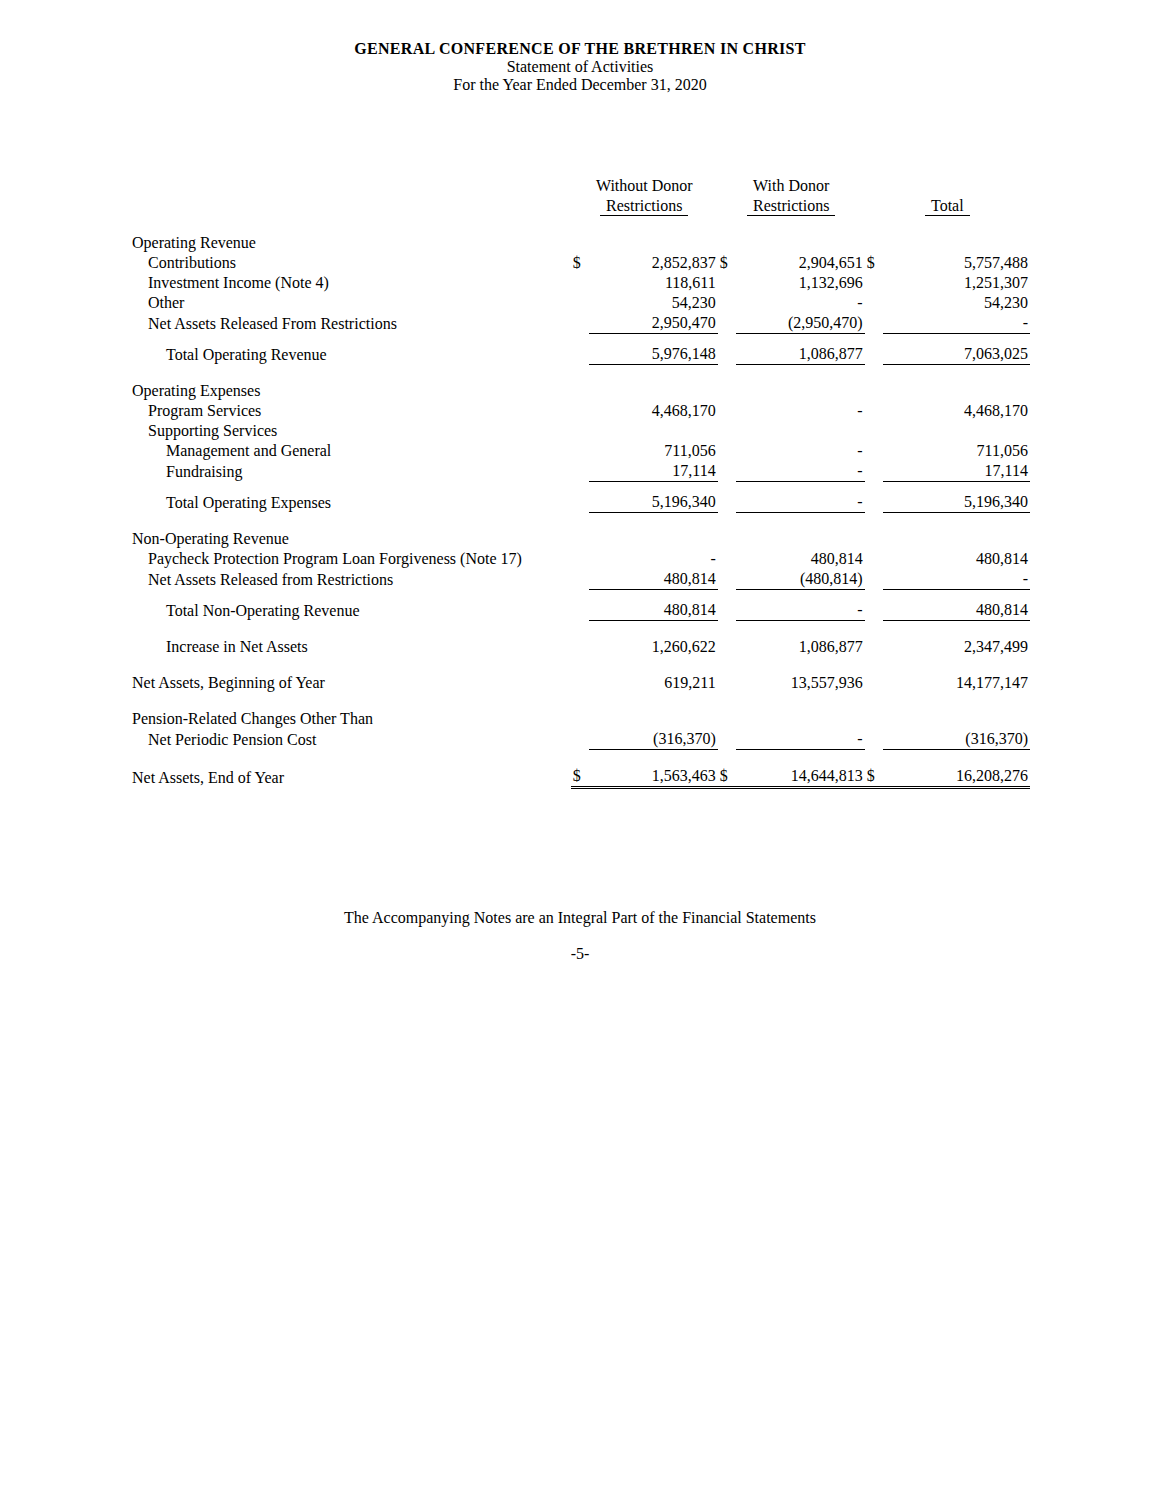GENERAL CONFERENCE OF THE BRETHREN IN CHRIST
Statement of Activities
For the Year Ended December 31, 2020
| | Without Donor | With Donor | |
| | Restrictions | Restrictions | Total |
| Operating Revenue | | | | | | |
| Contributions | $ | 2,852,837 | $ | 2,904,651 | $ | 5,757,488 |
| Investment Income (Note 4) | | 118,611 | | 1,132,696 | | 1,251,307 |
| Other | | 54,230 | | - | | 54,230 |
| Net Assets Released From Restrictions | | 2,950,470 | | (2,950,470) | | - |
| Total Operating Revenue | | 5,976,148 | | 1,086,877 | | 7,063,025 |
| Operating Expenses | | | | | | |
| Program Services | | 4,468,170 | | - | | 4,468,170 |
| Supporting Services | | | | | | |
| Management and General | | 711,056 | | - | | 711,056 |
| Fundraising | | 17,114 | | - | | 17,114 |
| Total Operating Expenses | | 5,196,340 | | - | | 5,196,340 |
| Non-Operating Revenue | | | | | | |
| Paycheck Protection Program Loan Forgiveness (Note 17) | | - | | 480,814 | | 480,814 |
| Net Assets Released from Restrictions | | 480,814 | | (480,814) | | - |
| Total Non-Operating Revenue | | 480,814 | | - | | 480,814 |
| Increase in Net Assets | | 1,260,622 | | 1,086,877 | | 2,347,499 |
| Net Assets, Beginning of Year | | 619,211 | | 13,557,936 | | 14,177,147 |
| Pension-Related Changes Other Than | | | | | | |
| Net Periodic Pension Cost | | (316,370) | | - | | (316,370) |
| Net Assets, End of Year | $ | 1,563,463 | $ | 14,644,813 | $ | 16,208,276 |
The Accompanying Notes are an Integral Part of the Financial Statements
-5-